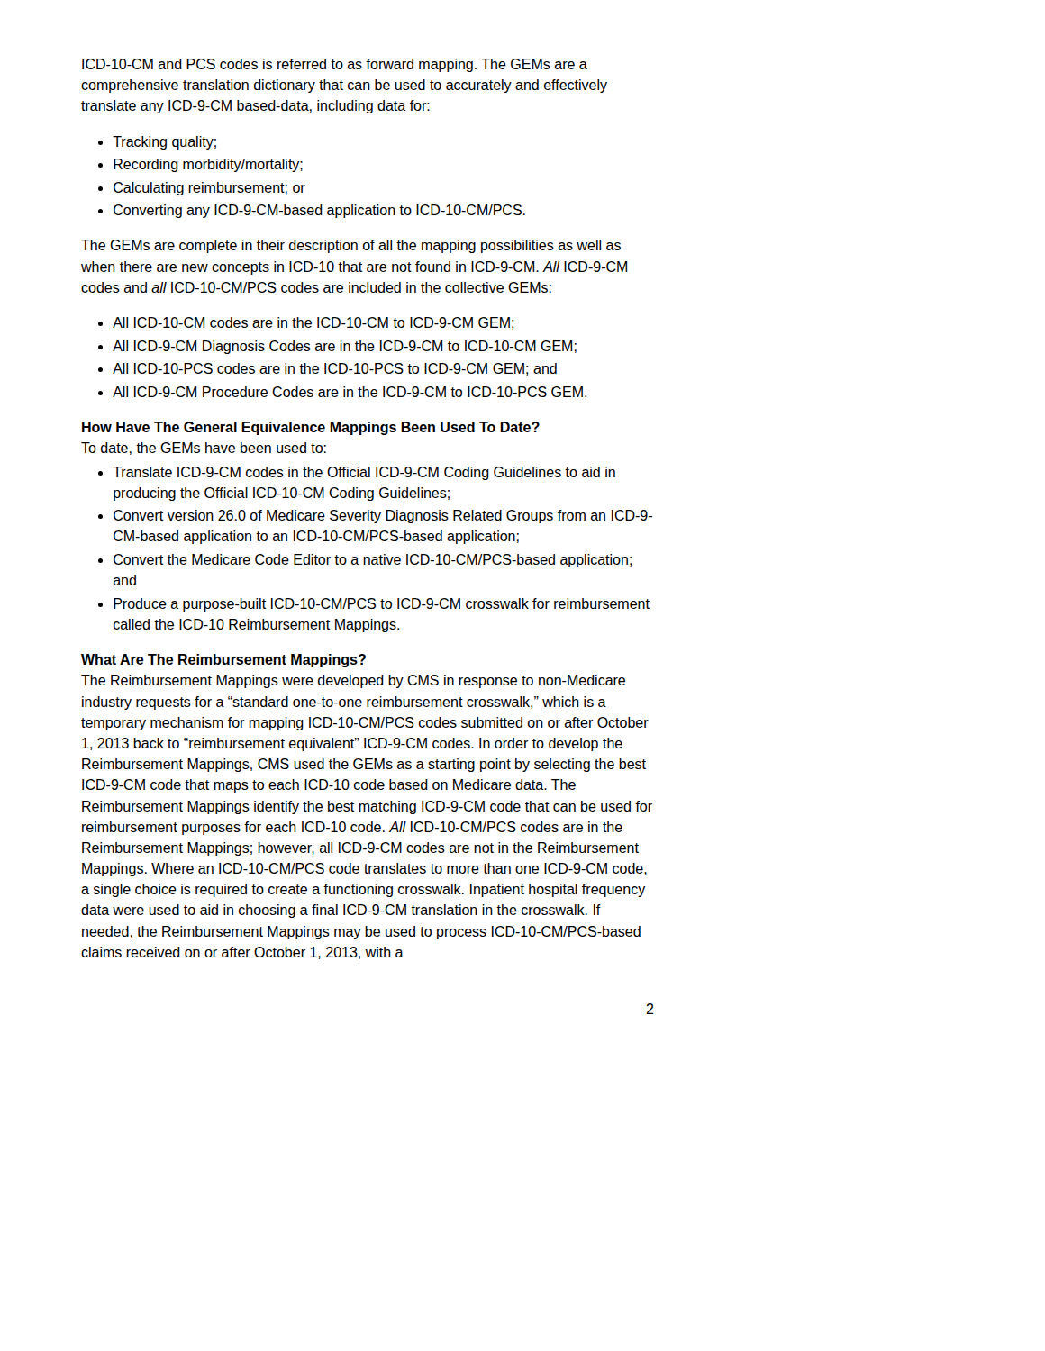ICD-10-CM and PCS codes is referred to as forward mapping. The GEMs are a comprehensive translation dictionary that can be used to accurately and effectively translate any ICD-9-CM based-data, including data for:
Tracking quality;
Recording morbidity/mortality;
Calculating reimbursement; or
Converting any ICD-9-CM-based application to ICD-10-CM/PCS.
The GEMs are complete in their description of all the mapping possibilities as well as when there are new concepts in ICD-10 that are not found in ICD-9-CM. All ICD-9-CM codes and all ICD-10-CM/PCS codes are included in the collective GEMs:
All ICD-10-CM codes are in the ICD-10-CM to ICD-9-CM GEM;
All ICD-9-CM Diagnosis Codes are in the ICD-9-CM to ICD-10-CM GEM;
All ICD-10-PCS codes are in the ICD-10-PCS to ICD-9-CM GEM; and
All ICD-9-CM Procedure Codes are in the ICD-9-CM to ICD-10-PCS GEM.
How Have The General Equivalence Mappings Been Used To Date?
To date, the GEMs have been used to:
Translate ICD-9-CM codes in the Official ICD-9-CM Coding Guidelines to aid in producing the Official ICD-10-CM Coding Guidelines;
Convert version 26.0 of Medicare Severity Diagnosis Related Groups from an ICD-9-CM-based application to an ICD-10-CM/PCS-based application;
Convert the Medicare Code Editor to a native ICD-10-CM/PCS-based application; and
Produce a purpose-built ICD-10-CM/PCS to ICD-9-CM crosswalk for reimbursement called the ICD-10 Reimbursement Mappings.
What Are The Reimbursement Mappings?
The Reimbursement Mappings were developed by CMS in response to non-Medicare industry requests for a “standard one-to-one reimbursement crosswalk,” which is a temporary mechanism for mapping ICD-10-CM/PCS codes submitted on or after October 1, 2013 back to “reimbursement equivalent” ICD-9-CM codes. In order to develop the Reimbursement Mappings, CMS used the GEMs as a starting point by selecting the best ICD-9-CM code that maps to each ICD-10 code based on Medicare data. The Reimbursement Mappings identify the best matching ICD-9-CM code that can be used for reimbursement purposes for each ICD-10 code. All ICD-10-CM/PCS codes are in the Reimbursement Mappings; however, all ICD-9-CM codes are not in the Reimbursement Mappings. Where an ICD-10-CM/PCS code translates to more than one ICD-9-CM code, a single choice is required to create a functioning crosswalk. Inpatient hospital frequency data were used to aid in choosing a final ICD-9-CM translation in the crosswalk. If needed, the Reimbursement Mappings may be used to process ICD-10-CM/PCS-based claims received on or after October 1, 2013, with a
2